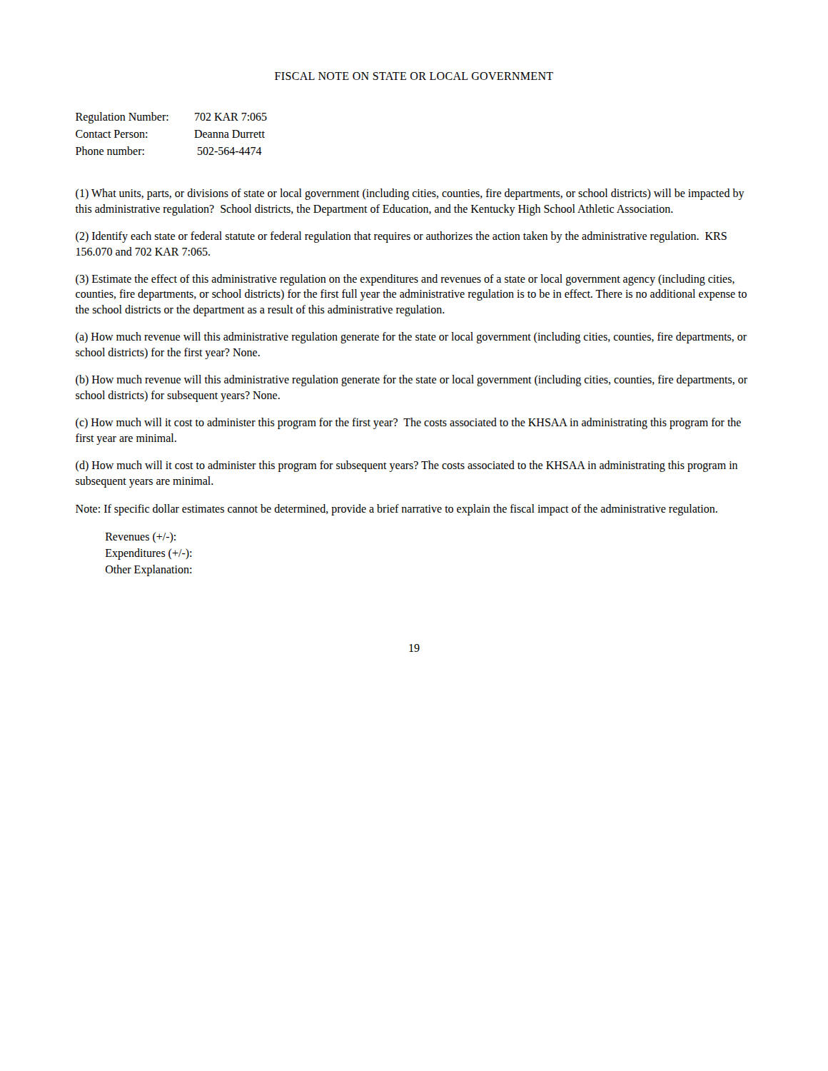FISCAL NOTE ON STATE OR LOCAL GOVERNMENT
| Regulation Number: | 702 KAR 7:065 |
| Contact Person: | Deanna Durrett |
| Phone number: | 502-564-4474 |
(1) What units, parts, or divisions of state or local government (including cities, counties, fire departments, or school districts) will be impacted by this administrative regulation? School districts, the Department of Education, and the Kentucky High School Athletic Association.
(2) Identify each state or federal statute or federal regulation that requires or authorizes the action taken by the administrative regulation. KRS 156.070 and 702 KAR 7:065.
(3) Estimate the effect of this administrative regulation on the expenditures and revenues of a state or local government agency (including cities, counties, fire departments, or school districts) for the first full year the administrative regulation is to be in effect. There is no additional expense to the school districts or the department as a result of this administrative regulation.
(a) How much revenue will this administrative regulation generate for the state or local government (including cities, counties, fire departments, or school districts) for the first year? None.
(b) How much revenue will this administrative regulation generate for the state or local government (including cities, counties, fire departments, or school districts) for subsequent years? None.
(c) How much will it cost to administer this program for the first year? The costs associated to the KHSAA in administrating this program for the first year are minimal.
(d) How much will it cost to administer this program for subsequent years? The costs associated to the KHSAA in administrating this program in subsequent years are minimal.
Note: If specific dollar estimates cannot be determined, provide a brief narrative to explain the fiscal impact of the administrative regulation.
Revenues (+/-):
Expenditures (+/-):
Other Explanation:
19